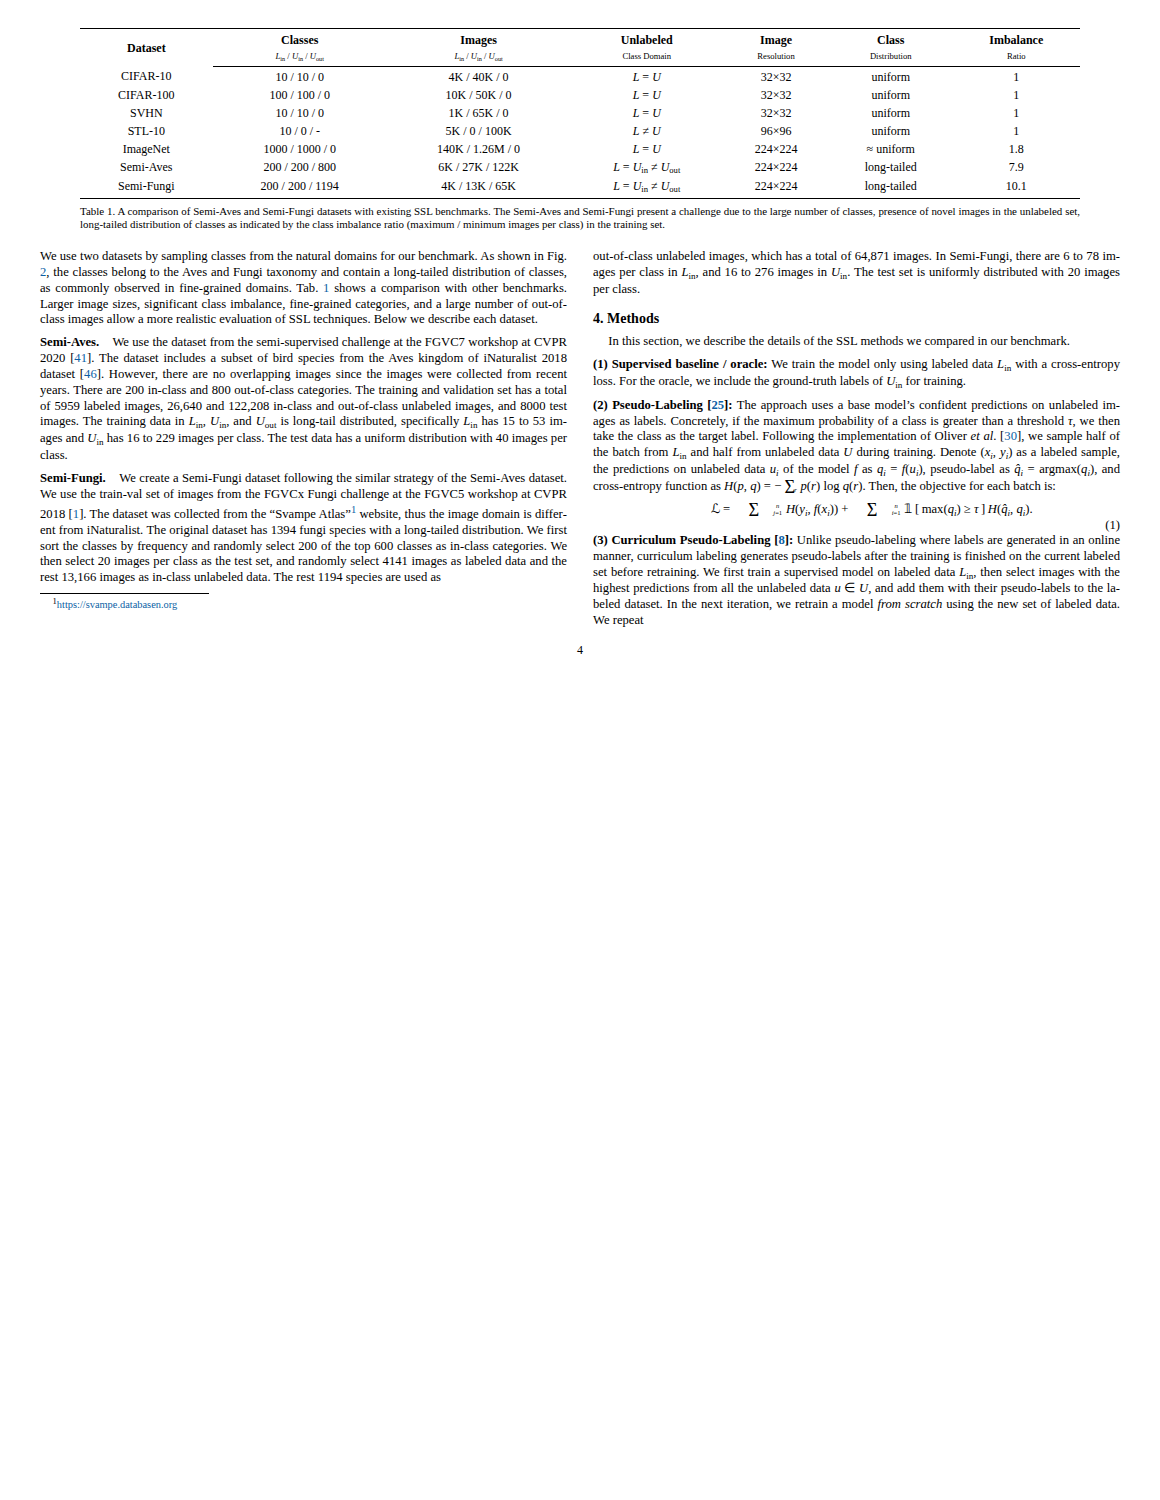| Dataset | Classes | Images | Unlabeled | Image | Class | Imbalance |
| --- | --- | --- | --- | --- | --- | --- |
| L in / U in / U out | L in / U in / U out | Class Domain | Resolution | Distribution | Ratio |
| CIFAR-10 | 10 / 10 / 0 | 4K / 40K / 0 | L = U | 32×32 | uniform | 1 |
| CIFAR-100 | 100 / 100 / 0 | 10K / 50K / 0 | L = U | 32×32 | uniform | 1 |
| SVHN | 10 / 10 / 0 | 1K / 65K / 0 | L = U | 32×32 | uniform | 1 |
| STL-10 | 10 / 0 / - | 5K / 0 / 100K | L ≠ U | 96×96 | uniform | 1 |
| ImageNet | 1000 / 1000 / 0 | 140K / 1.26M / 0 | L = U | 224×224 | ≈ uniform | 1.8 |
| Semi-Aves | 200 / 200 / 800 | 6K / 27K / 122K | L = U in ≠ U out | 224×224 | long-tailed | 7.9 |
| Semi-Fungi | 200 / 200 / 1194 | 4K / 13K / 65K | L = U in ≠ U out | 224×224 | long-tailed | 10.1 |
Table 1. A comparison of Semi-Aves and Semi-Fungi datasets with existing SSL benchmarks. The Semi-Aves and Semi-Fungi present a challenge due to the large number of classes, presence of novel images in the unlabeled set, long-tailed distribution of classes as indicated by the class imbalance ratio (maximum / minimum images per class) in the training set.
We use two datasets by sampling classes from the natural domains for our benchmark. As shown in Fig. 2, the classes belong to the Aves and Fungi taxonomy and contain a long-tailed distribution of classes, as commonly observed in fine-grained domains. Tab. 1 shows a comparison with other benchmarks. Larger image sizes, significant class imbalance, fine-grained categories, and a large number of out-of-class images allow a more realistic evaluation of SSL techniques. Below we describe each dataset.
Semi-Aves. We use the dataset from the semi-supervised challenge at the FGVC7 workshop at CVPR 2020 [41]. The dataset includes a subset of bird species from the Aves kingdom of iNaturalist 2018 dataset [46]. However, there are no overlapping images since the images were collected from recent years. There are 200 in-class and 800 out-of-class categories. The training and validation set has a total of 5959 labeled images, 26,640 and 122,208 in-class and out-of-class unlabeled images, and 8000 test images. The training data in Lin, Uin, and Uout is long-tail distributed, specifically Lin has 15 to 53 images and Uin has 16 to 229 images per class. The test data has a uniform distribution with 40 images per class.
Semi-Fungi. We create a Semi-Fungi dataset following the similar strategy of the Semi-Aves dataset. We use the train-val set of images from the FGVCx Fungi challenge at the FGVC5 workshop at CVPR 2018 [1]. The dataset was collected from the “Svampe Atlas”1 website, thus the image domain is different from iNaturalist. The original dataset has 1394 fungi species with a long-tailed distribution. We first sort the classes by frequency and randomly select 200 of the top 600 classes as in-class categories. We then select 20 images per class as the test set, and randomly select 4141 images as labeled data and the rest 13,166 images as in-class unlabeled data. The rest 1194 species are used as
1https://svampe.databasen.org
out-of-class unlabeled images, which has a total of 64,871 images. In Semi-Fungi, there are 6 to 78 images per class in Lin, and 16 to 276 images in Uin. The test set is uniformly distributed with 20 images per class.
4. Methods
In this section, we describe the details of the SSL methods we compared in our benchmark.
(1) Supervised baseline / oracle: We train the model only using labeled data Lin with a cross-entropy loss. For the oracle, we include the ground-truth labels of Uin for training.
(2) Pseudo-Labeling [25]: The approach uses a base model’s confident predictions on unlabeled images as labels. Concretely, if the maximum probability of a class is greater than a threshold τ, we then take the class as the target label. Following the implementation of Oliver et al. [30], we sample half of the batch from Lin and half from unlabeled data U during training. Denote (xi, yi) as a labeled sample, the predictions on unlabeled data ui of the model f as qi = f(ui), pseudo-label as q̂i = argmax(qi), and cross-entropy function as H(p, q) = − Σ r p(r) log q(r). Then, the objective for each batch is:
ℒ = Σnj=1 H(yi, f(xi)) + Σni=1 𝟙 [ max(qi) ≥ τ ] H(q̂i, qi). (1)
(3) Curriculum Pseudo-Labeling [8]: Unlike pseudo-labeling where labels are generated in an online manner, curriculum labeling generates pseudo-labels after the training is finished on the current labeled set before retraining. We first train a supervised model on labeled data Lin, then select images with the highest predictions from all the unlabeled data u ∈ U, and add them with their pseudo-labels to the labeled dataset. In the next iteration, we retrain a model from scratch using the new set of labeled data. We repeat
4